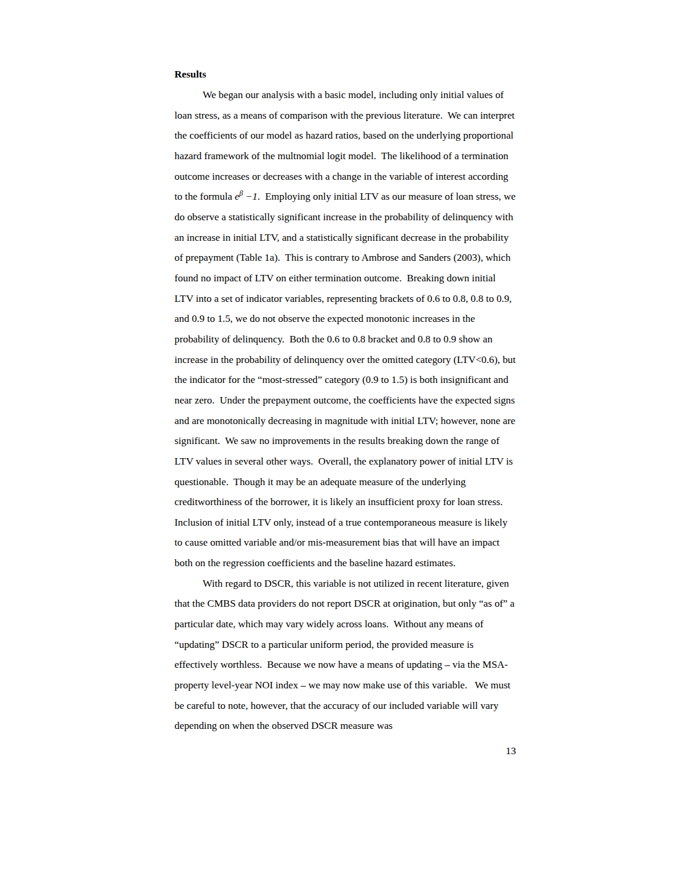Results
We began our analysis with a basic model, including only initial values of loan stress, as a means of comparison with the previous literature. We can interpret the coefficients of our model as hazard ratios, based on the underlying proportional hazard framework of the multnomial logit model. The likelihood of a termination outcome increases or decreases with a change in the variable of interest according to the formula eβ −1. Employing only initial LTV as our measure of loan stress, we do observe a statistically significant increase in the probability of delinquency with an increase in initial LTV, and a statistically significant decrease in the probability of prepayment (Table 1a). This is contrary to Ambrose and Sanders (2003), which found no impact of LTV on either termination outcome. Breaking down initial LTV into a set of indicator variables, representing brackets of 0.6 to 0.8, 0.8 to 0.9, and 0.9 to 1.5, we do not observe the expected monotonic increases in the probability of delinquency. Both the 0.6 to 0.8 bracket and 0.8 to 0.9 show an increase in the probability of delinquency over the omitted category (LTV<0.6), but the indicator for the “most-stressed” category (0.9 to 1.5) is both insignificant and near zero. Under the prepayment outcome, the coefficients have the expected signs and are monotonically decreasing in magnitude with initial LTV; however, none are significant. We saw no improvements in the results breaking down the range of LTV values in several other ways. Overall, the explanatory power of initial LTV is questionable. Though it may be an adequate measure of the underlying creditworthiness of the borrower, it is likely an insufficient proxy for loan stress. Inclusion of initial LTV only, instead of a true contemporaneous measure is likely to cause omitted variable and/or mis-measurement bias that will have an impact both on the regression coefficients and the baseline hazard estimates.
With regard to DSCR, this variable is not utilized in recent literature, given that the CMBS data providers do not report DSCR at origination, but only “as of” a particular date, which may vary widely across loans. Without any means of “updating” DSCR to a particular uniform period, the provided measure is effectively worthless. Because we now have a means of updating – via the MSA-property level-year NOI index – we may now make use of this variable. We must be careful to note, however, that the accuracy of our included variable will vary depending on when the observed DSCR measure was
13